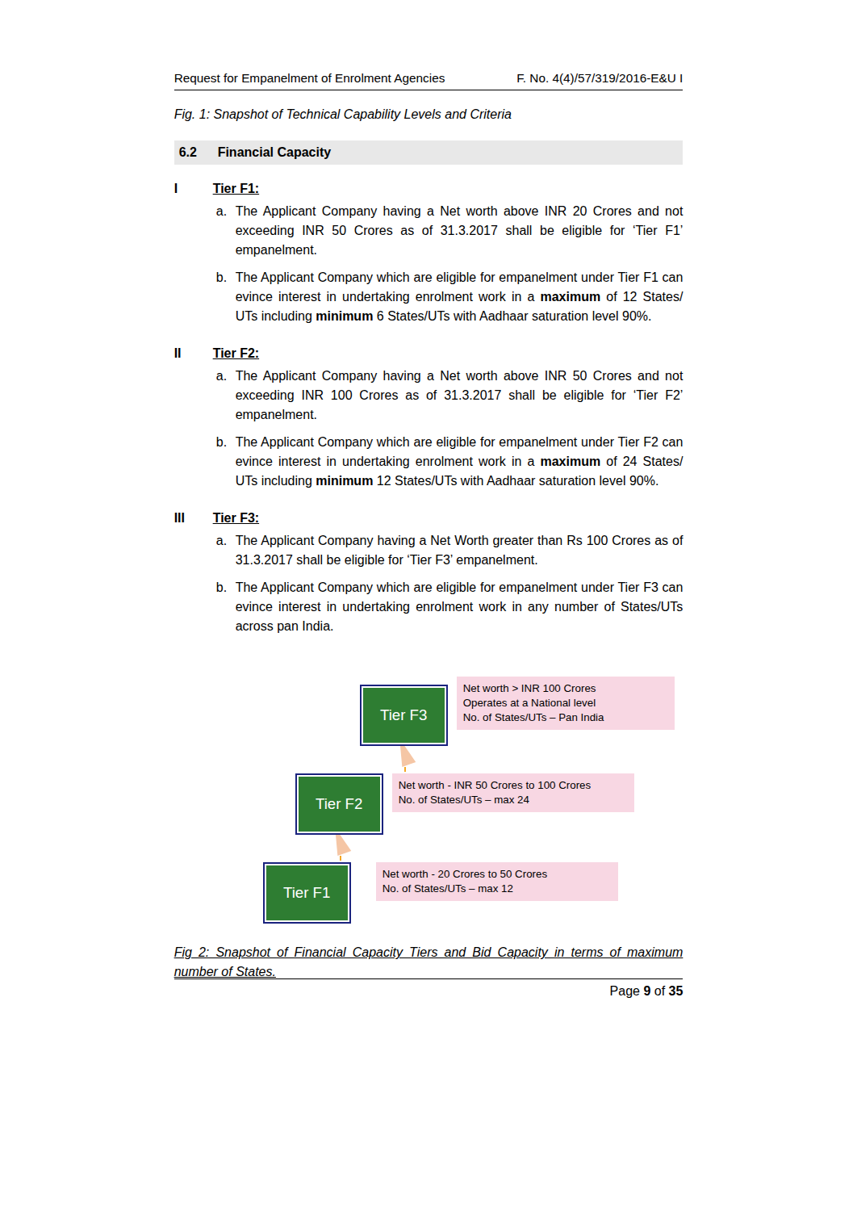Request for Empanelment of Enrolment Agencies F. No. 4(4)/57/319/2016-E&U I
Fig. 1: Snapshot of Technical Capability Levels and Criteria
6.2 Financial Capacity
I Tier F1:
The Applicant Company having a Net worth above INR 20 Crores and not exceeding INR 50 Crores as of 31.3.2017 shall be eligible for ‘Tier F1’ empanelment.
The Applicant Company which are eligible for empanelment under Tier F1 can evince interest in undertaking enrolment work in a maximum of 12 States/ UTs including minimum 6 States/UTs with Aadhaar saturation level 90%.
II Tier F2:
The Applicant Company having a Net worth above INR 50 Crores and not exceeding INR 100 Crores as of 31.3.2017 shall be eligible for ‘Tier F2’ empanelment.
The Applicant Company which are eligible for empanelment under Tier F2 can evince interest in undertaking enrolment work in a maximum of 24 States/ UTs including minimum 12 States/UTs with Aadhaar saturation level 90%.
III Tier F3:
The Applicant Company having a Net Worth greater than Rs 100 Crores as of 31.3.2017 shall be eligible for ‘Tier F3’ empanelment.
The Applicant Company which are eligible for empanelment under Tier F3 can evince interest in undertaking enrolment work in any number of States/UTs across pan India.
Tier F3
Tier F2
Tier F1
Net worth > INR 100 Crores
Operates at a National level
No. of States/UTs – Pan India
Net worth - INR 50 Crores to 100 Crores
No. of States/UTs – max 24
Net worth - 20 Crores to 50 Crores
No. of States/UTs – max 12
Fig 2: Snapshot of Financial Capacity Tiers and Bid Capacity in terms of maximum number of States.
Page 9 of 35